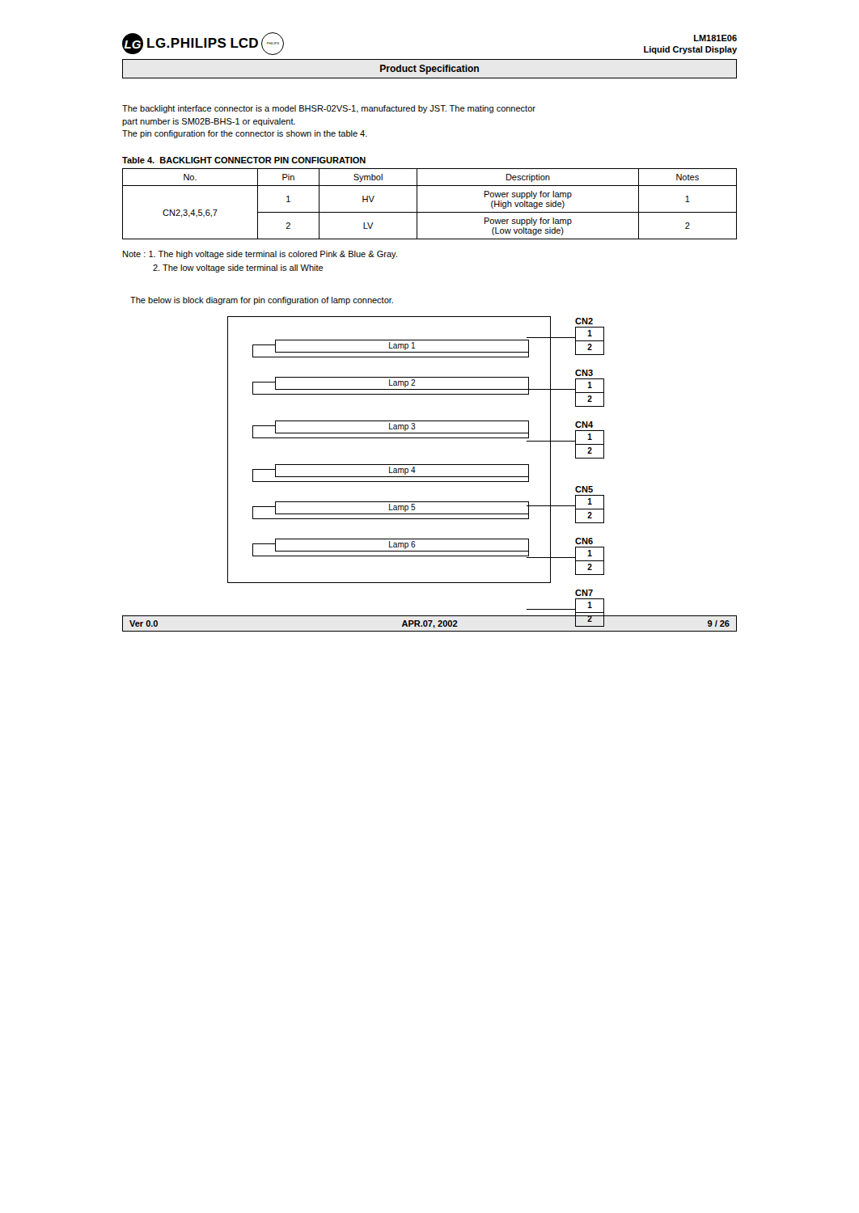LG
LG.PHILIPS
LCD
PHILIPS
LM181E06
Liquid Crystal Display
Product Specification
The backlight interface connector is a model BHSR-02VS-1, manufactured by JST. The mating connector
part number is SM02B-BHS-1 or equivalent.
The pin configuration for the connector is shown in the table 4.
Table 4. BACKLIGHT CONNECTOR PIN CONFIGURATION
| No. | Pin | Symbol | Description | Notes |
| --- | --- | --- | --- | --- |
| CN2,3,4,5,6,7 | 1 | HV | Power supply for lamp (High voltage side) | 1 |
| 2 | LV | Power supply for lamp (Low voltage side) | 2 |
Note : 1. The high voltage side terminal is colored Pink & Blue & Gray.
2. The low voltage side terminal is all White
The below is block diagram for pin configuration of lamp connector.
Lamp 1
Lamp 2
Lamp 3
Lamp 4
Lamp 5
Lamp 6
CN2
1
2
CN3
1
2
CN4
1
2
CN5
1
2
CN6
1
2
CN7
1
2
Ver 0.0
APR.07, 2002
9 / 26